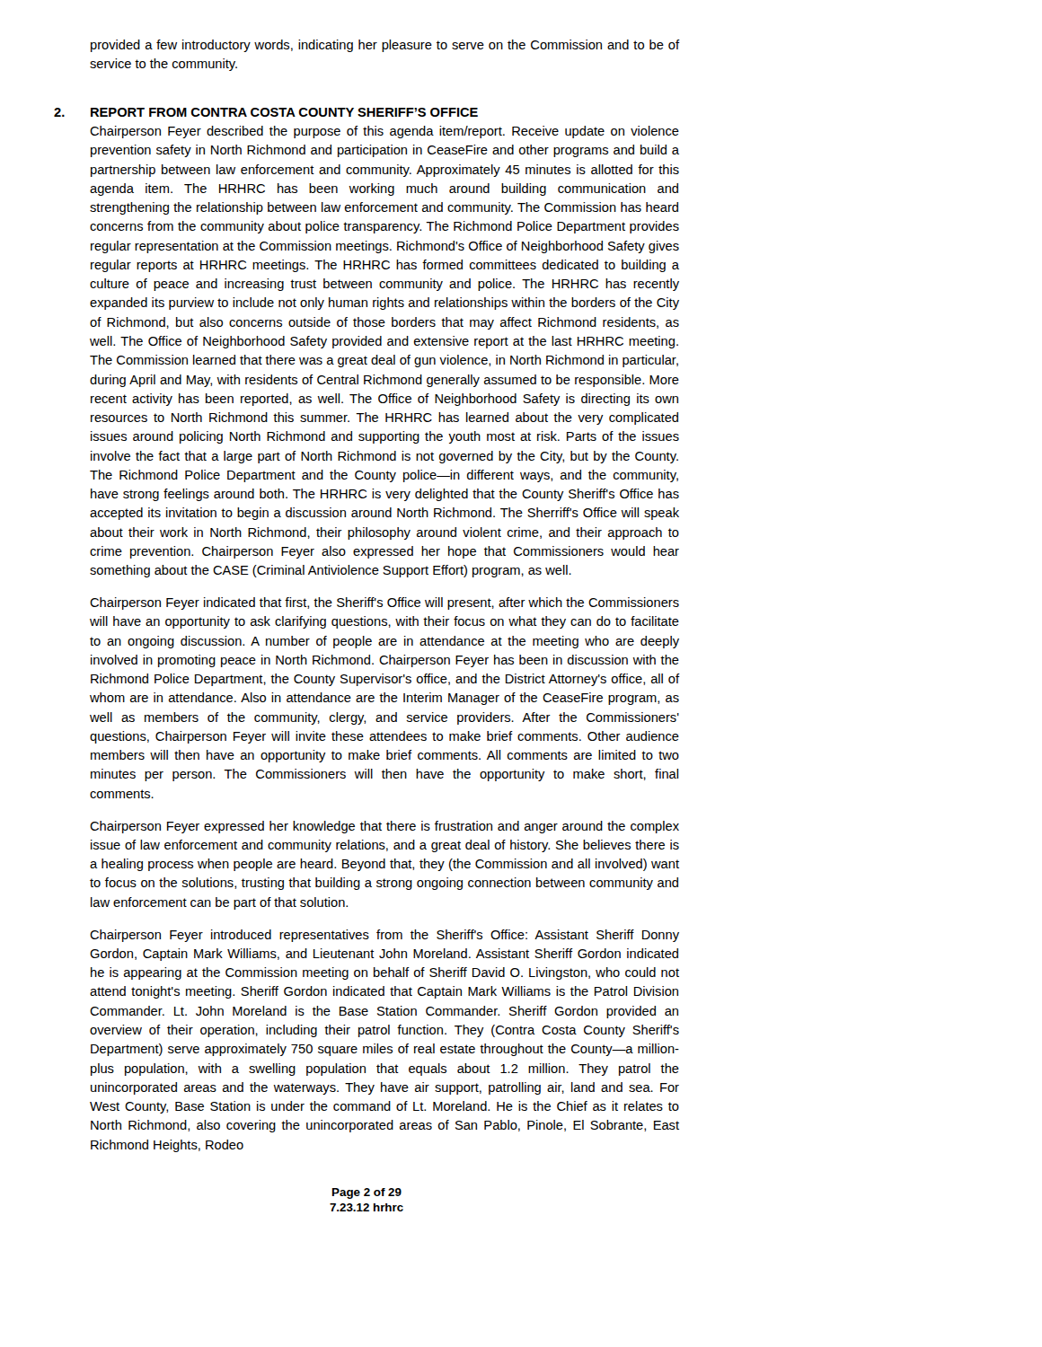provided a few introductory words, indicating her pleasure to serve on the Commission and to be of service to the community.
2. REPORT FROM CONTRA COSTA COUNTY SHERIFF’S OFFICE
Chairperson Feyer described the purpose of this agenda item/report. Receive update on violence prevention safety in North Richmond and participation in CeaseFire and other programs and build a partnership between law enforcement and community. Approximately 45 minutes is allotted for this agenda item. The HRHRC has been working much around building communication and strengthening the relationship between law enforcement and community. The Commission has heard concerns from the community about police transparency. The Richmond Police Department provides regular representation at the Commission meetings. Richmond's Office of Neighborhood Safety gives regular reports at HRHRC meetings. The HRHRC has formed committees dedicated to building a culture of peace and increasing trust between community and police. The HRHRC has recently expanded its purview to include not only human rights and relationships within the borders of the City of Richmond, but also concerns outside of those borders that may affect Richmond residents, as well. The Office of Neighborhood Safety provided and extensive report at the last HRHRC meeting. The Commission learned that there was a great deal of gun violence, in North Richmond in particular, during April and May, with residents of Central Richmond generally assumed to be responsible. More recent activity has been reported, as well. The Office of Neighborhood Safety is directing its own resources to North Richmond this summer. The HRHRC has learned about the very complicated issues around policing North Richmond and supporting the youth most at risk. Parts of the issues involve the fact that a large part of North Richmond is not governed by the City, but by the County. The Richmond Police Department and the County police—in different ways, and the community, have strong feelings around both. The HRHRC is very delighted that the County Sheriff's Office has accepted its invitation to begin a discussion around North Richmond. The Sherriff's Office will speak about their work in North Richmond, their philosophy around violent crime, and their approach to crime prevention. Chairperson Feyer also expressed her hope that Commissioners would hear something about the CASE (Criminal Antiviolence Support Effort) program, as well.
Chairperson Feyer indicated that first, the Sheriff's Office will present, after which the Commissioners will have an opportunity to ask clarifying questions, with their focus on what they can do to facilitate to an ongoing discussion. A number of people are in attendance at the meeting who are deeply involved in promoting peace in North Richmond. Chairperson Feyer has been in discussion with the Richmond Police Department, the County Supervisor's office, and the District Attorney's office, all of whom are in attendance. Also in attendance are the Interim Manager of the CeaseFire program, as well as members of the community, clergy, and service providers. After the Commissioners' questions, Chairperson Feyer will invite these attendees to make brief comments. Other audience members will then have an opportunity to make brief comments. All comments are limited to two minutes per person. The Commissioners will then have the opportunity to make short, final comments.
Chairperson Feyer expressed her knowledge that there is frustration and anger around the complex issue of law enforcement and community relations, and a great deal of history. She believes there is a healing process when people are heard. Beyond that, they (the Commission and all involved) want to focus on the solutions, trusting that building a strong ongoing connection between community and law enforcement can be part of that solution.
Chairperson Feyer introduced representatives from the Sheriff's Office: Assistant Sheriff Donny Gordon, Captain Mark Williams, and Lieutenant John Moreland. Assistant Sheriff Gordon indicated he is appearing at the Commission meeting on behalf of Sheriff David O. Livingston, who could not attend tonight's meeting. Sheriff Gordon indicated that Captain Mark Williams is the Patrol Division Commander. Lt. John Moreland is the Base Station Commander. Sheriff Gordon provided an overview of their operation, including their patrol function. They (Contra Costa County Sheriff's Department) serve approximately 750 square miles of real estate throughout the County—a million-plus population, with a swelling population that equals about 1.2 million. They patrol the unincorporated areas and the waterways. They have air support, patrolling air, land and sea. For West County, Base Station is under the command of Lt. Moreland. He is the Chief as it relates to North Richmond, also covering the unincorporated areas of San Pablo, Pinole, El Sobrante, East Richmond Heights, Rodeo
Page 2 of 29
7.23.12 hrhrc